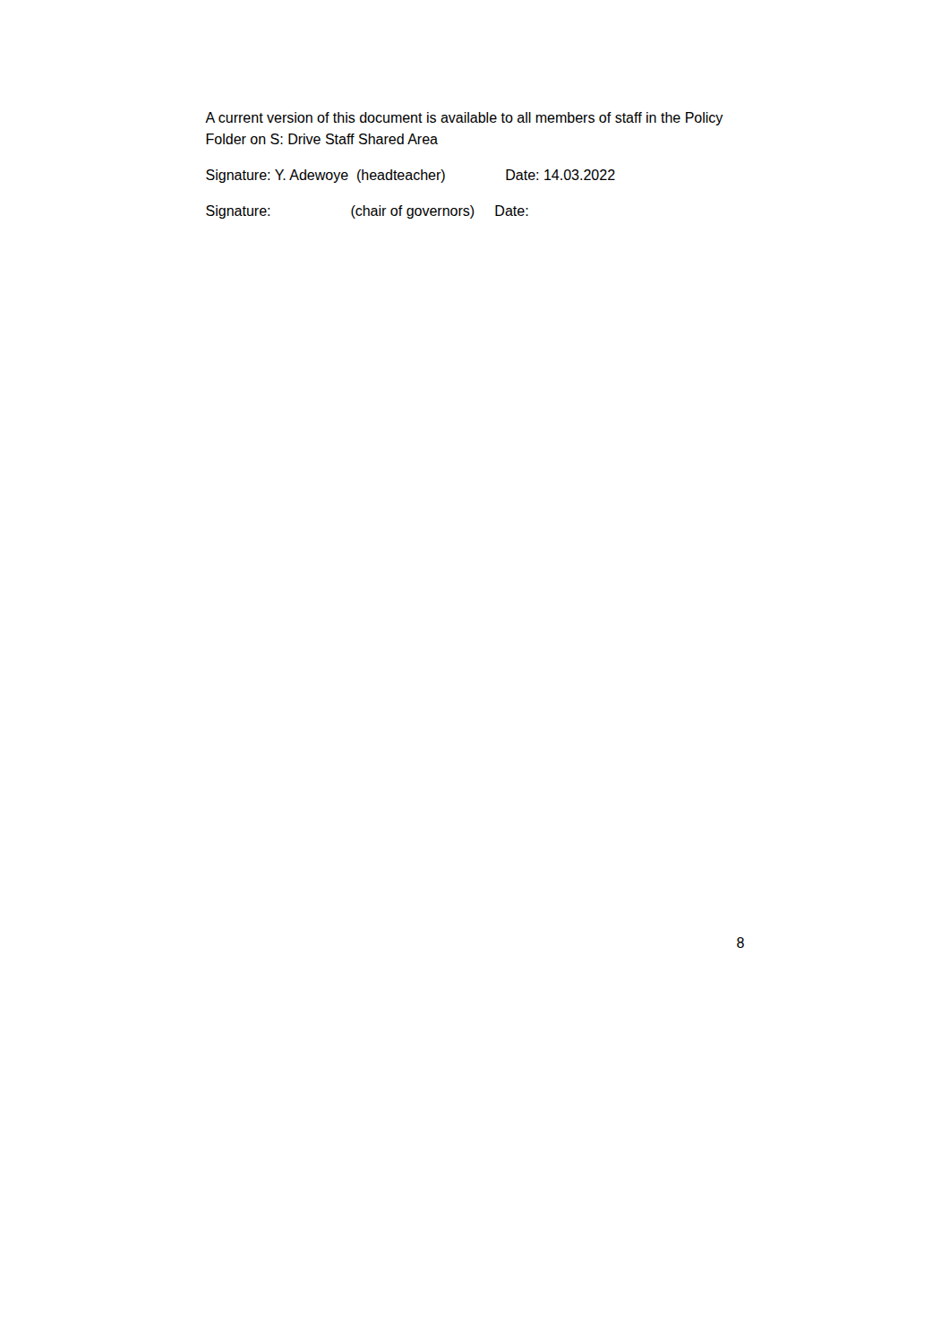A current version of this document is available to all members of staff in the Policy Folder on S: Drive Staff Shared Area
Signature: Y. Adewoye (headteacher) Date: 14.03.2022
Signature: (chair of governors) Date:
8